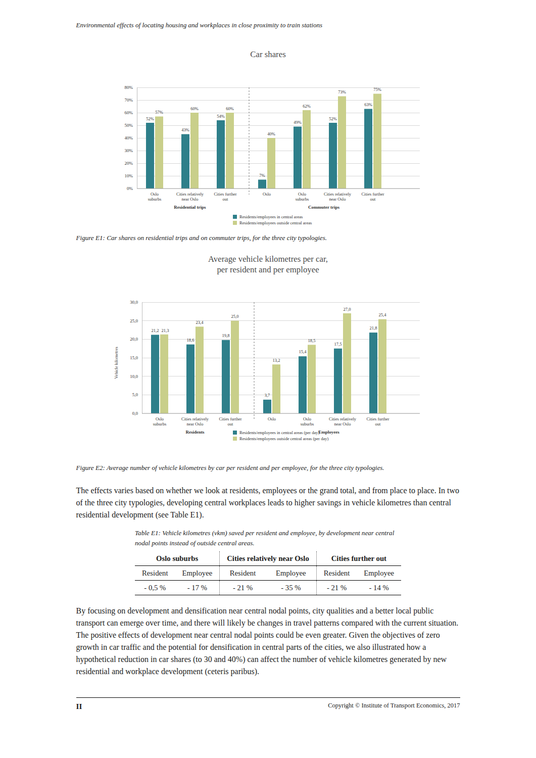Environmental effects of locating housing and workplaces in close proximity to train stations
Car shares
0% 10% 20% 30% 40% 50% 60% 70% 80% 52% 57% 43% 60% 54% 60% 7% 40% 49% 62% 52% 73% 63% 75% Oslo suburbs Cities relatively near Oslo Cities further out Oslo Oslo suburbs Cities relatively near Oslo Cities further out Residential trips Commuter trips Residents/employees in central areas Residents/employees outside central areas
Figure E1: Car shares on residential trips and on commuter trips, for the three city typologies.
Average vehicle kilometres per car,
per resident and per employee
0,0 5,0 10,0 15,0 20,0 25,0 30,0 Vehicle kilometres 21,2 21,3 18,6 23,4 19,8 25,0 3,7 13,2 15,4 18,5 17,5 27,0 21,8 25,4 Oslo suburbs Cities relatively near Oslo Cities further out Oslo Oslo suburbs Cities relatively near Oslo Cities further out Residents Employees Residents/employees in central areas (per day) Residents/employees outside central areas (per day)
Figure E2: Average number of vehicle kilometres by car per resident and per employee, for the three city typologies.
The effects varies based on whether we look at residents, employees or the grand total, and from place to place. In two of the three city typologies, developing central workplaces leads to higher savings in vehicle kilometres than central residential development (see Table E1).
Table E1: Vehicle kilometres (vkm) saved per resident and employee, by development near central nodal points instead of outside central areas.
| Oslo suburbs | Cities relatively near Oslo | Cities further out |
| --- | --- | --- |
| Resident | Employee | Resident | Employee | Resident | Employee |
| - 0,5 % | - 17 % | - 21 % | - 35 % | - 21 % | - 14 % |
By focusing on development and densification near central nodal points, city qualities and a better local public transport can emerge over time, and there will likely be changes in travel patterns compared with the current situation. The positive effects of development near central nodal points could be even greater. Given the objectives of zero growth in car traffic and the potential for densification in central parts of the cities, we also illustrated how a hypothetical reduction in car shares (to 30 and 40%) can affect the number of vehicle kilometres generated by new residential and workplace development (ceteris paribus).
II Copyright © Institute of Transport Economics, 2017